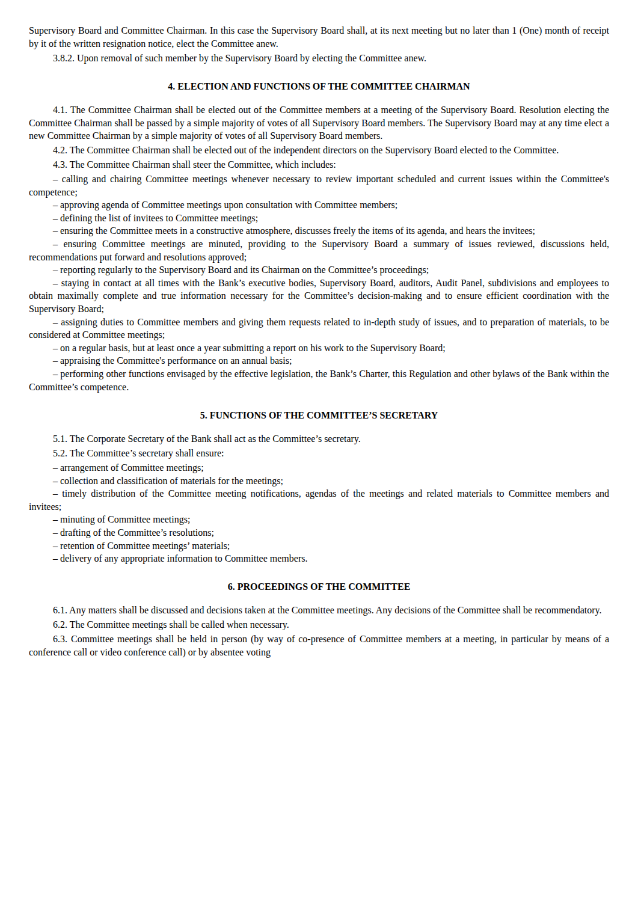Supervisory Board and Committee Chairman. In this case the Supervisory Board shall, at its next meeting but no later than 1 (One) month of receipt by it of the written resignation notice, elect the Committee anew.
3.8.2. Upon removal of such member by the Supervisory Board by electing the Committee anew.
4. Election and functions of the Committee Chairman
4.1. The Committee Chairman shall be elected out of the Committee members at a meeting of the Supervisory Board. Resolution electing the Committee Chairman shall be passed by a simple majority of votes of all Supervisory Board members. The Supervisory Board may at any time elect a new Committee Chairman by a simple majority of votes of all Supervisory Board members.
4.2. The Committee Chairman shall be elected out of the independent directors on the Supervisory Board elected to the Committee.
4.3. The Committee Chairman shall steer the Committee, which includes:
calling and chairing Committee meetings whenever necessary to review important scheduled and current issues within the Committee's competence;
approving agenda of Committee meetings upon consultation with Committee members;
defining the list of invitees to Committee meetings;
ensuring the Committee meets in a constructive atmosphere, discusses freely the items of its agenda, and hears the invitees;
ensuring Committee meetings are minuted, providing to the Supervisory Board a summary of issues reviewed, discussions held, recommendations put forward and resolutions approved;
reporting regularly to the Supervisory Board and its Chairman on the Committee’s proceedings;
staying in contact at all times with the Bank’s executive bodies, Supervisory Board, auditors, Audit Panel, subdivisions and employees to obtain maximally complete and true information necessary for the Committee’s decision-making and to ensure efficient coordination with the Supervisory Board;
assigning duties to Committee members and giving them requests related to in-depth study of issues, and to preparation of materials, to be considered at Committee meetings;
on a regular basis, but at least once a year submitting a report on his work to the Supervisory Board;
appraising the Committee's performance on an annual basis;
performing other functions envisaged by the effective legislation, the Bank’s Charter, this Regulation and other bylaws of the Bank within the Committee’s competence.
5. Functions of the Committee’s Secretary
5.1. The Corporate Secretary of the Bank shall act as the Committee’s secretary.
5.2. The Committee’s secretary shall ensure:
arrangement of Committee meetings;
collection and classification of materials for the meetings;
timely distribution of the Committee meeting notifications, agendas of the meetings and related materials to Committee members and invitees;
minuting of Committee meetings;
drafting of the Committee’s resolutions;
retention of Committee meetings’ materials;
delivery of any appropriate information to Committee members.
6. Proceedings of the Committee
6.1. Any matters shall be discussed and decisions taken at the Committee meetings. Any decisions of the Committee shall be recommendatory.
6.2. The Committee meetings shall be called when necessary.
6.3. Committee meetings shall be held in person (by way of co-presence of Committee members at a meeting, in particular by means of a conference call or video conference call) or by absentee voting